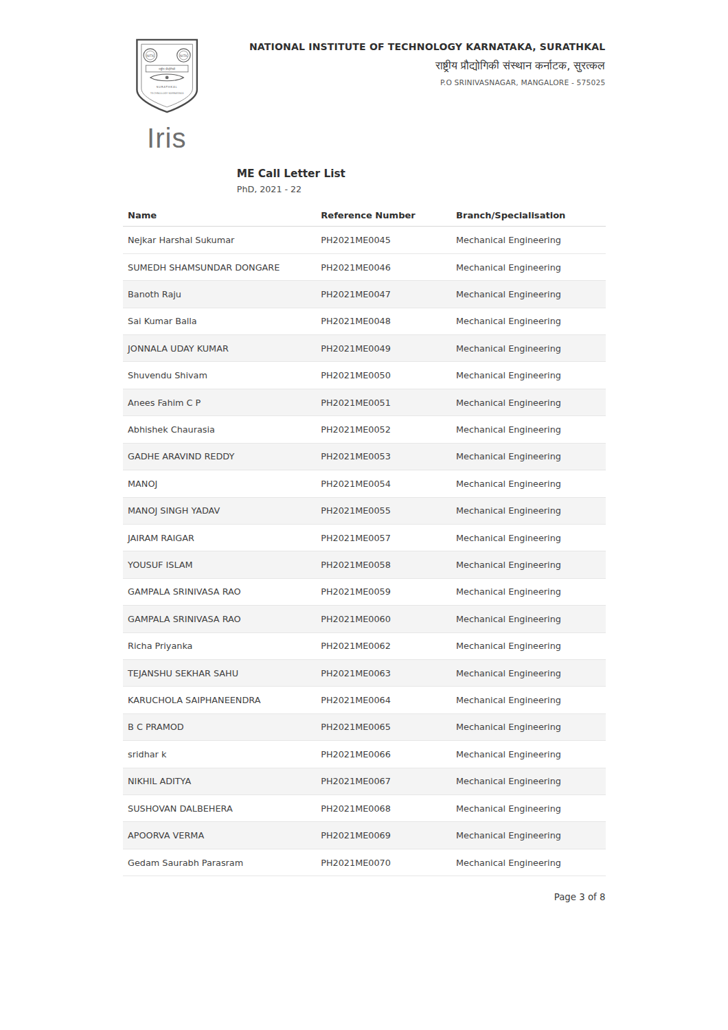NITK NITK राष्ट्रीय प्रौद्योगिकी SURATHKAL TECHNOLOGY KARNATAKA
Iris
NATIONAL INSTITUTE OF TECHNOLOGY KARNATAKA, SURATHKAL
राष्ट्रीय प्रौद्योगिकी संस्थान कर्नाटक, सुरत्कल
P.O SRINIVASNAGAR, MANGALORE - 575025
ME Call Letter List
PhD, 2021 - 22
| Name | Reference Number | Branch/Specialisation |
| --- | --- | --- |
| Nejkar Harshal Sukumar | PH2021ME0045 | Mechanical Engineering |
| SUMEDH SHAMSUNDAR DONGARE | PH2021ME0046 | Mechanical Engineering |
| Banoth Raju | PH2021ME0047 | Mechanical Engineering |
| Sai Kumar Balla | PH2021ME0048 | Mechanical Engineering |
| JONNALA UDAY KUMAR | PH2021ME0049 | Mechanical Engineering |
| Shuvendu Shivam | PH2021ME0050 | Mechanical Engineering |
| Anees Fahim C P | PH2021ME0051 | Mechanical Engineering |
| Abhishek Chaurasia | PH2021ME0052 | Mechanical Engineering |
| GADHE ARAVIND REDDY | PH2021ME0053 | Mechanical Engineering |
| MANOJ | PH2021ME0054 | Mechanical Engineering |
| MANOJ SINGH YADAV | PH2021ME0055 | Mechanical Engineering |
| JAIRAM RAIGAR | PH2021ME0057 | Mechanical Engineering |
| YOUSUF ISLAM | PH2021ME0058 | Mechanical Engineering |
| GAMPALA SRINIVASA RAO | PH2021ME0059 | Mechanical Engineering |
| GAMPALA SRINIVASA RAO | PH2021ME0060 | Mechanical Engineering |
| Richa Priyanka | PH2021ME0062 | Mechanical Engineering |
| TEJANSHU SEKHAR SAHU | PH2021ME0063 | Mechanical Engineering |
| KARUCHOLA SAIPHANEENDRA | PH2021ME0064 | Mechanical Engineering |
| B C PRAMOD | PH2021ME0065 | Mechanical Engineering |
| sridhar k | PH2021ME0066 | Mechanical Engineering |
| NIKHIL ADITYA | PH2021ME0067 | Mechanical Engineering |
| SUSHOVAN DALBEHERA | PH2021ME0068 | Mechanical Engineering |
| APOORVA VERMA | PH2021ME0069 | Mechanical Engineering |
| Gedam Saurabh Parasram | PH2021ME0070 | Mechanical Engineering |
Page 3 of 8